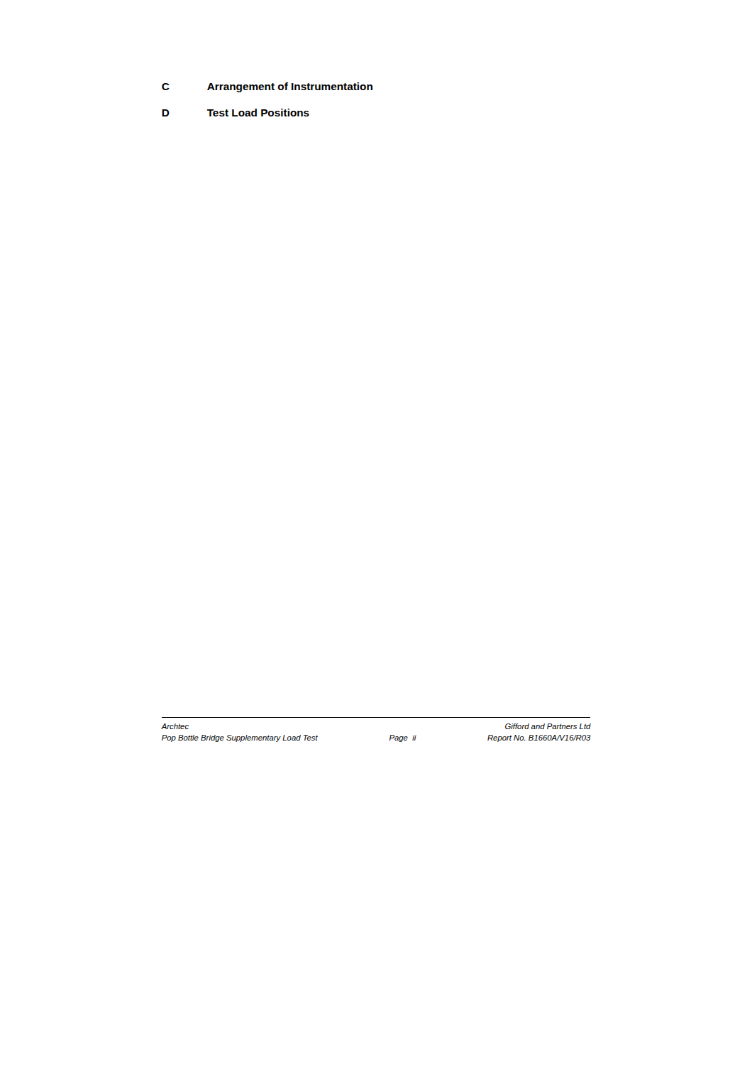C Arrangement of Instrumentation
D Test Load Positions
Archtec Gifford and Partners Ltd
Pop Bottle Bridge Supplementary Load Test Page ii Report No. B1660A/V16/R03